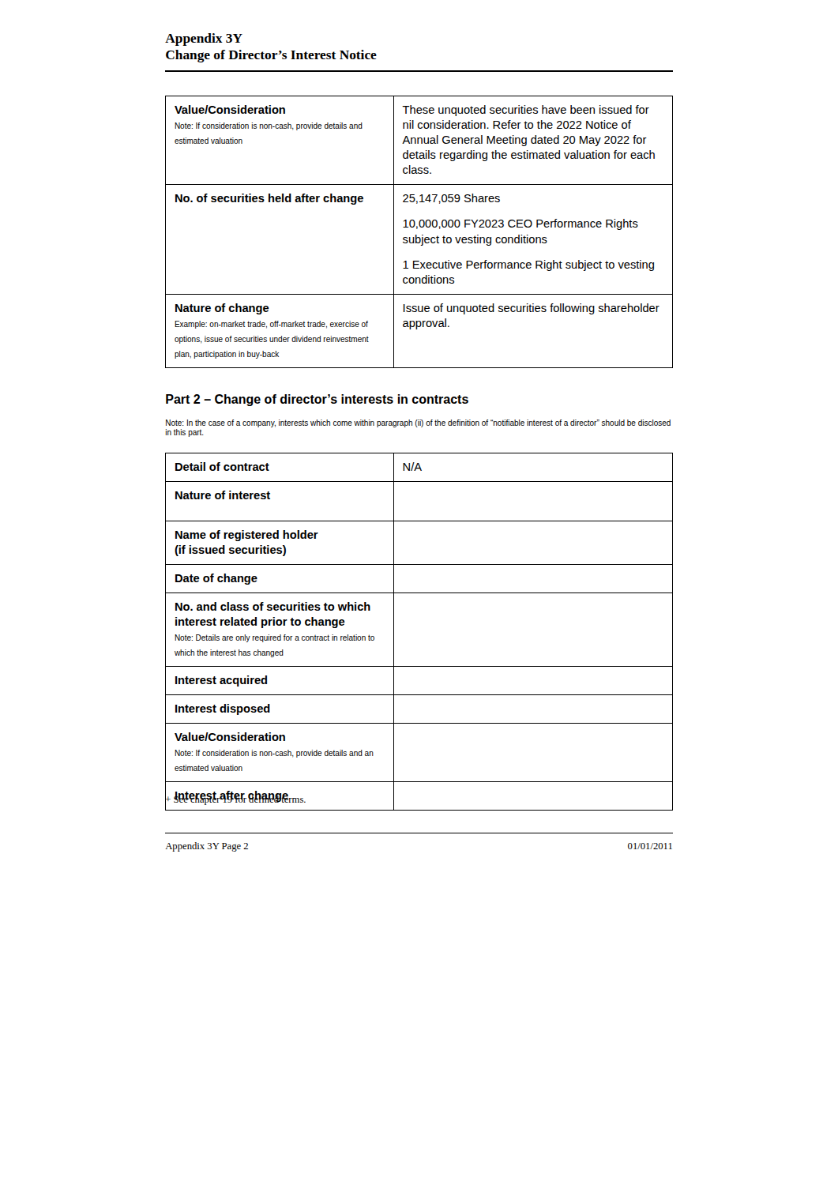Appendix 3Y
Change of Director’s Interest Notice
| Value/Consideration Note: If consideration is non-cash, provide details and estimated valuation | These unquoted securities have been issued for nil consideration. Refer to the 2022 Notice of Annual General Meeting dated 20 May 2022 for details regarding the estimated valuation for each class. |
| No. of securities held after change | 25,147,059 Shares 10,000,000 FY2023 CEO Performance Rights subject to vesting conditions 1 Executive Performance Right subject to vesting conditions |
| Nature of change Example: on-market trade, off-market trade, exercise of options, issue of securities under dividend reinvestment plan, participation in buy-back | Issue of unquoted securities following shareholder approval. |
Part 2 – Change of director’s interests in contracts
Note: In the case of a company, interests which come within paragraph (ii) of the definition of “notifiable interest of a director” should be disclosed in this part.
| Detail of contract | N/A |
| Nature of interest | |
| Name of registered holder (if issued securities) | |
| Date of change | |
| No. and class of securities to which interest related prior to change Note: Details are only required for a contract in relation to which the interest has changed | |
| Interest acquired | |
| Interest disposed | |
| Value/Consideration Note: If consideration is non-cash, provide details and an estimated valuation | |
| Interest after change | |
+ See chapter 19 for defined terms.
Appendix 3Y Page 2 01/01/2011